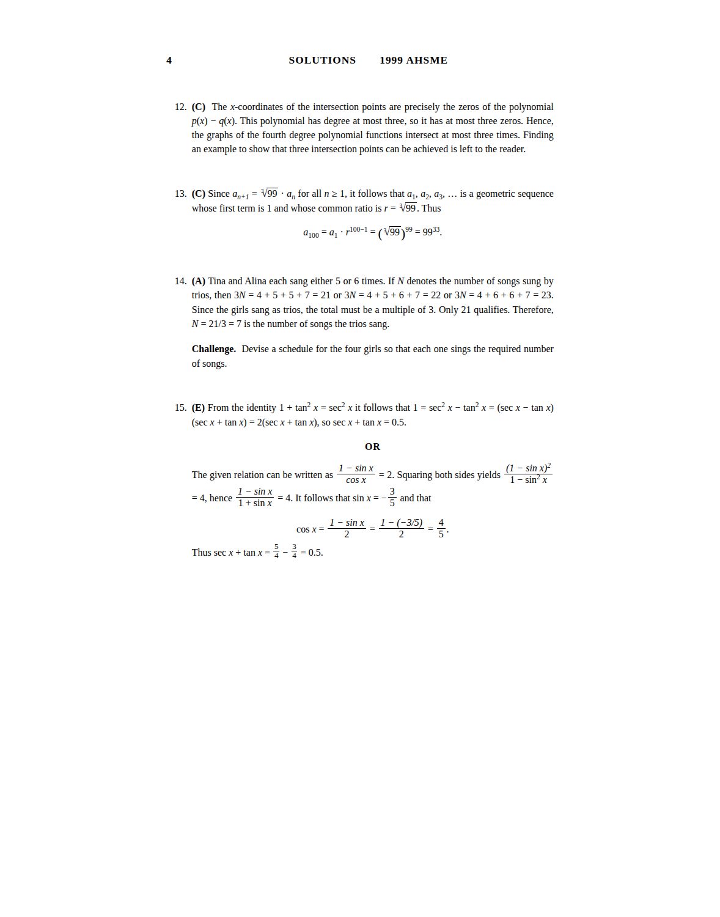4 SOLUTIONS 1999 AHSME
12. (C) The x-coordinates of the intersection points are precisely the zeros of the polynomial p(x) − q(x). This polynomial has degree at most three, so it has at most three zeros. Hence, the graphs of the fourth degree polynomial functions intersect at most three times. Finding an example to show that three intersection points can be achieved is left to the reader.
13. (C) Since an+1 = 3√99 · an for all n ≥ 1, it follows that a1, a2, a3, … is a geometric sequence whose first term is 1 and whose common ratio is r = 3√99. Thus a100 = a1 · r100−1 = (3√99)99 = 9933.
14. (A) Tina and Alina each sang either 5 or 6 times. If N denotes the number of songs sung by trios, then 3N = 4 + 5 + 5 + 7 = 21 or 3N = 4 + 5 + 6 + 7 = 22 or 3N = 4 + 6 + 6 + 7 = 23. Since the girls sang as trios, the total must be a multiple of 3. Only 21 qualifies. Therefore, N = 21/3 = 7 is the number of songs the trios sang. Challenge. Devise a schedule for the four girls so that each one sings the required number of songs.
15. (E) From the identity 1 + tan2 x = sec2 x it follows that 1 = sec2 x − tan2 x = (sec x − tan x)(sec x + tan x) = 2(sec x + tan x), so sec x + tan x = 0.5. OR The given relation can be written as 1 − sin x cos x = 2. Squaring both sides yields (1 − sin x)21 − sin2 x = 4, hence 1 − sin x 1 + sin x = 4. It follows that sin x = −35 and that cos x = 1 − sin x 2 = 1 − (−3/5) 2 = 45. Thus sec x + tan x = 54 − 34 = 0.5.